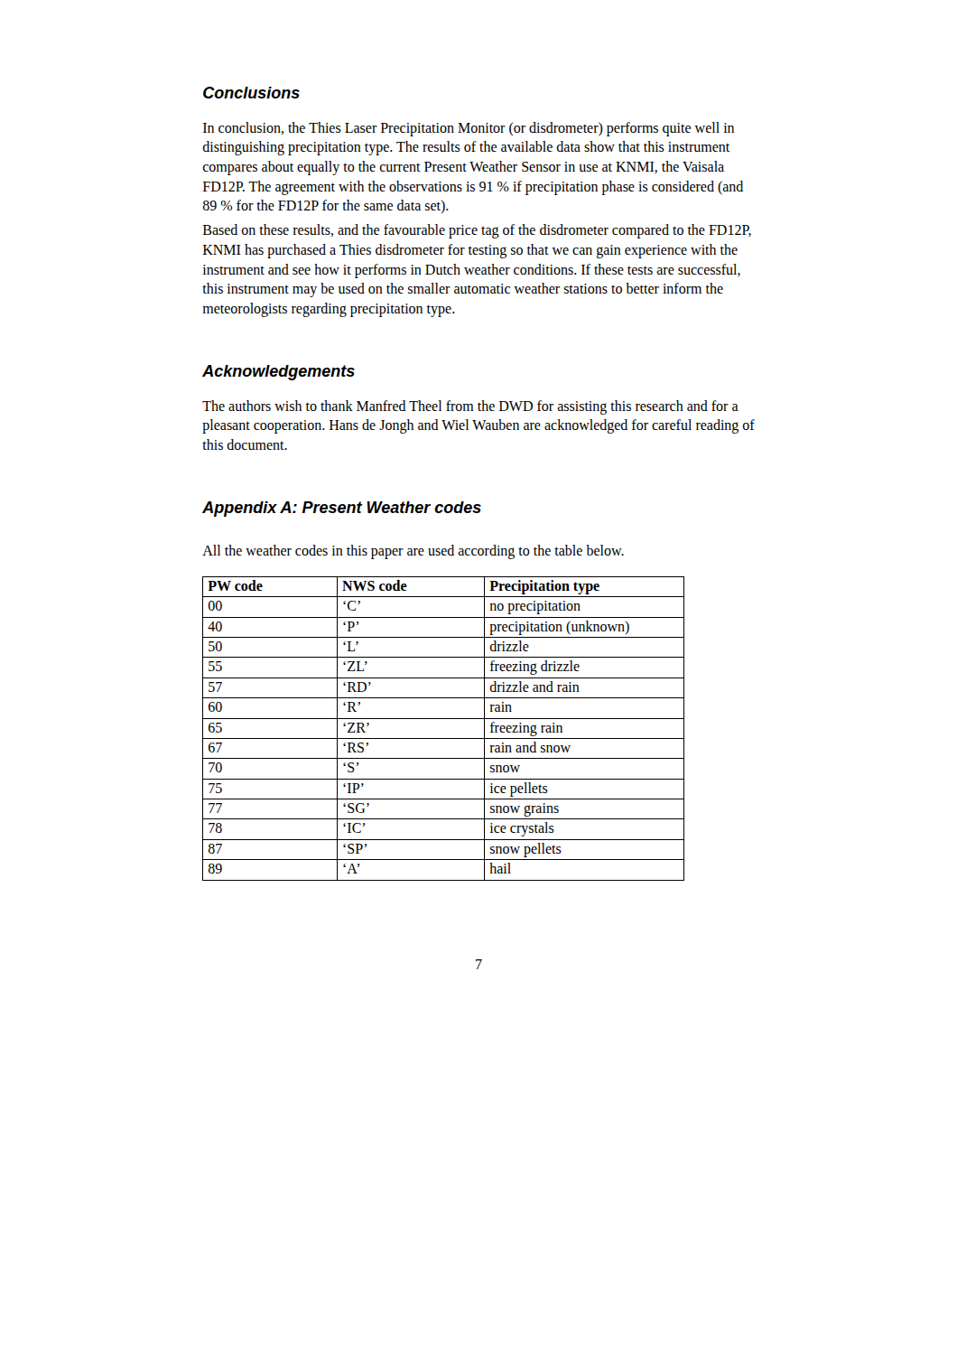Conclusions
In conclusion, the Thies Laser Precipitation Monitor (or disdrometer) performs quite well in distinguishing precipitation type. The results of the available data show that this instrument compares about equally to the current Present Weather Sensor in use at KNMI, the Vaisala FD12P. The agreement with the observations is 91 % if precipitation phase is considered (and 89 % for the FD12P for the same data set).
Based on these results, and the favourable price tag of the disdrometer compared to the FD12P, KNMI has purchased a Thies disdrometer for testing so that we can gain experience with the instrument and see how it performs in Dutch weather conditions. If these tests are successful, this instrument may be used on the smaller automatic weather stations to better inform the meteorologists regarding precipitation type.
Acknowledgements
The authors wish to thank Manfred Theel from the DWD for assisting this research and for a pleasant cooperation. Hans de Jongh and Wiel Wauben are acknowledged for careful reading of this document.
Appendix A: Present Weather codes
All the weather codes in this paper are used according to the table below.
| PW code | NWS code | Precipitation type |
| --- | --- | --- |
| 00 | ‘C’ | no precipitation |
| 40 | ‘P’ | precipitation (unknown) |
| 50 | ‘L’ | drizzle |
| 55 | ‘ZL’ | freezing drizzle |
| 57 | ‘RD’ | drizzle and rain |
| 60 | ‘R’ | rain |
| 65 | ‘ZR’ | freezing rain |
| 67 | ‘RS’ | rain and snow |
| 70 | ‘S’ | snow |
| 75 | ‘IP’ | ice pellets |
| 77 | ‘SG’ | snow grains |
| 78 | ‘IC’ | ice crystals |
| 87 | ‘SP’ | snow pellets |
| 89 | ‘A’ | hail |
7